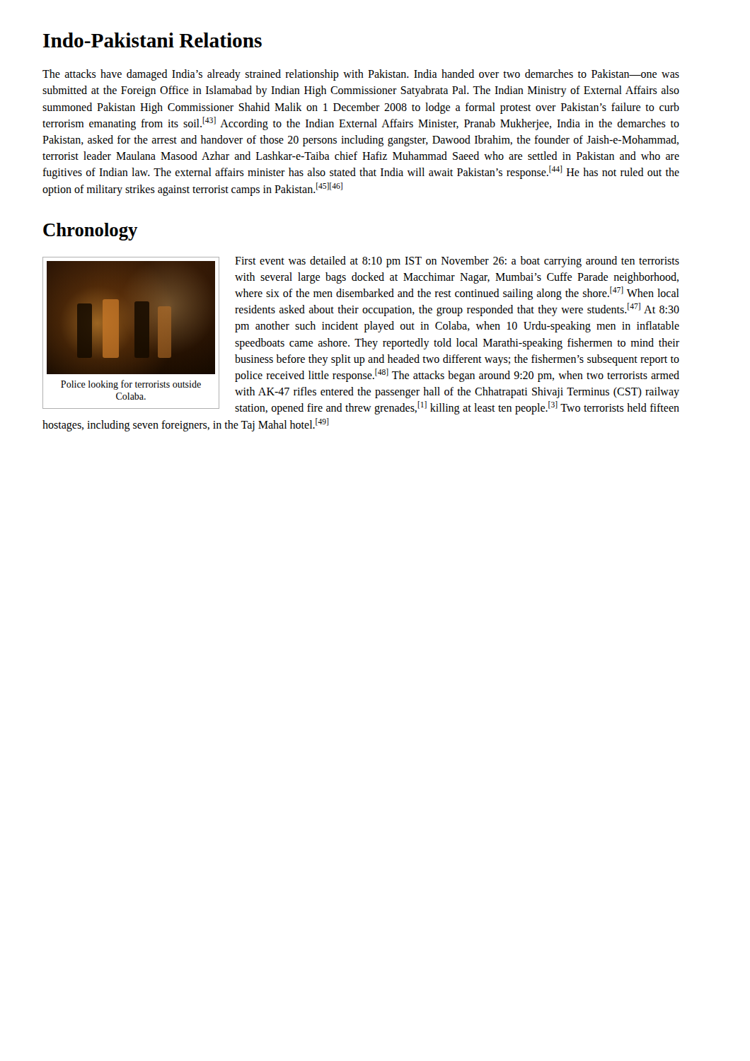Indo-Pakistani Relations
The attacks have damaged India’s already strained relationship with Pakistan. India handed over two demarches to Pakistan—one was submitted at the Foreign Office in Islamabad by Indian High Commissioner Satyabrata Pal. The Indian Ministry of External Affairs also summoned Pakistan High Commissioner Shahid Malik on 1 December 2008 to lodge a formal protest over Pakistan’s failure to curb terrorism emanating from its soil.[43] According to the Indian External Affairs Minister, Pranab Mukherjee, India in the demarches to Pakistan, asked for the arrest and handover of those 20 persons including gangster, Dawood Ibrahim, the founder of Jaish-e-Mohammad, terrorist leader Maulana Masood Azhar and Lashkar-e-Taiba chief Hafiz Muhammad Saeed who are settled in Pakistan and who are fugitives of Indian law. The external affairs minister has also stated that India will await Pakistan’s response.[44] He has not ruled out the option of military strikes against terrorist camps in Pakistan.[45][46]
Chronology
Police looking for terrorists outside Colaba.
First event was detailed at 8:10 pm IST on November 26: a boat carrying around ten terrorists with several large bags docked at Macchimar Nagar, Mumbai’s Cuffe Parade neighborhood, where six of the men disembarked and the rest continued sailing along the shore.[47] When local residents asked about their occupation, the group responded that they were students.[47] At 8:30 pm another such incident played out in Colaba, when 10 Urdu-speaking men in inflatable speedboats came ashore. They reportedly told local Marathi-speaking fishermen to mind their business before they split up and headed two different ways; the fishermen’s subsequent report to police received little response.[48] The attacks began around 9:20 pm, when two terrorists armed with AK-47 rifles entered the passenger hall of the Chhatrapati Shivaji Terminus (CST) railway station, opened fire and threw grenades,[1] killing at least ten people.[3] Two terrorists held fifteen hostages, including seven foreigners, in the Taj Mahal hotel.[49]